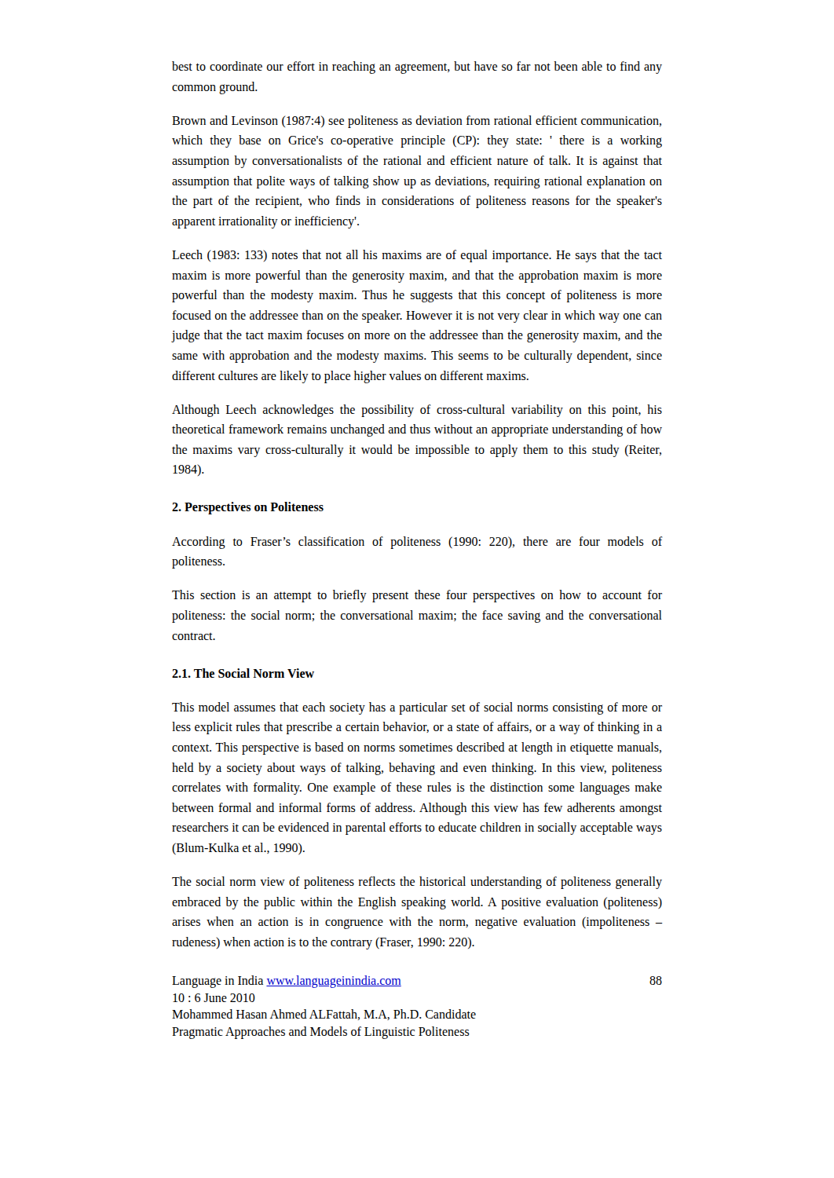best to coordinate our effort in reaching an agreement, but have so far not been able to find any common ground.
Brown and Levinson (1987:4) see politeness as deviation from rational efficient communication, which they base on Grice's co-operative principle (CP): they state: ' there is a working assumption by conversationalists of the rational and efficient nature of talk. It is against that assumption that polite ways of talking show up as deviations, requiring rational explanation on the part of the recipient, who finds in considerations of politeness reasons for the speaker's apparent irrationality or inefficiency'.
Leech (1983: 133) notes that not all his maxims are of equal importance. He says that the tact maxim is more powerful than the generosity maxim, and that the approbation maxim is more powerful than the modesty maxim. Thus he suggests that this concept of politeness is more focused on the addressee than on the speaker. However it is not very clear in which way one can judge that the tact maxim focuses on more on the addressee than the generosity maxim, and the same with approbation and the modesty maxims. This seems to be culturally dependent, since different cultures are likely to place higher values on different maxims.
Although Leech acknowledges the possibility of cross-cultural variability on this point, his theoretical framework remains unchanged and thus without an appropriate understanding of how the maxims vary cross-culturally it would be impossible to apply them to this study (Reiter, 1984).
2. Perspectives on Politeness
According to Fraser’s classification of politeness (1990: 220), there are four models of politeness.
This section is an attempt to briefly present these four perspectives on how to account for politeness: the social norm; the conversational maxim; the face saving and the conversational contract.
2.1. The Social Norm View
This model assumes that each society has a particular set of social norms consisting of more or less explicit rules that prescribe a certain behavior, or a state of affairs, or a way of thinking in a context. This perspective is based on norms sometimes described at length in etiquette manuals, held by a society about ways of talking, behaving and even thinking. In this view, politeness correlates with formality. One example of these rules is the distinction some languages make between formal and informal forms of address. Although this view has few adherents amongst researchers it can be evidenced in parental efforts to educate children in socially acceptable ways (Blum-Kulka et al., 1990).
The social norm view of politeness reflects the historical understanding of politeness generally embraced by the public within the English speaking world. A positive evaluation (politeness) arises when an action is in congruence with the norm, negative evaluation (impoliteness – rudeness) when action is to the contrary (Fraser, 1990: 220).
88 Language in India www.languageinindia.com 10 : 6 June 2010 Mohammed Hasan Ahmed ALFattah, M.A, Ph.D. Candidate Pragmatic Approaches and Models of Linguistic Politeness